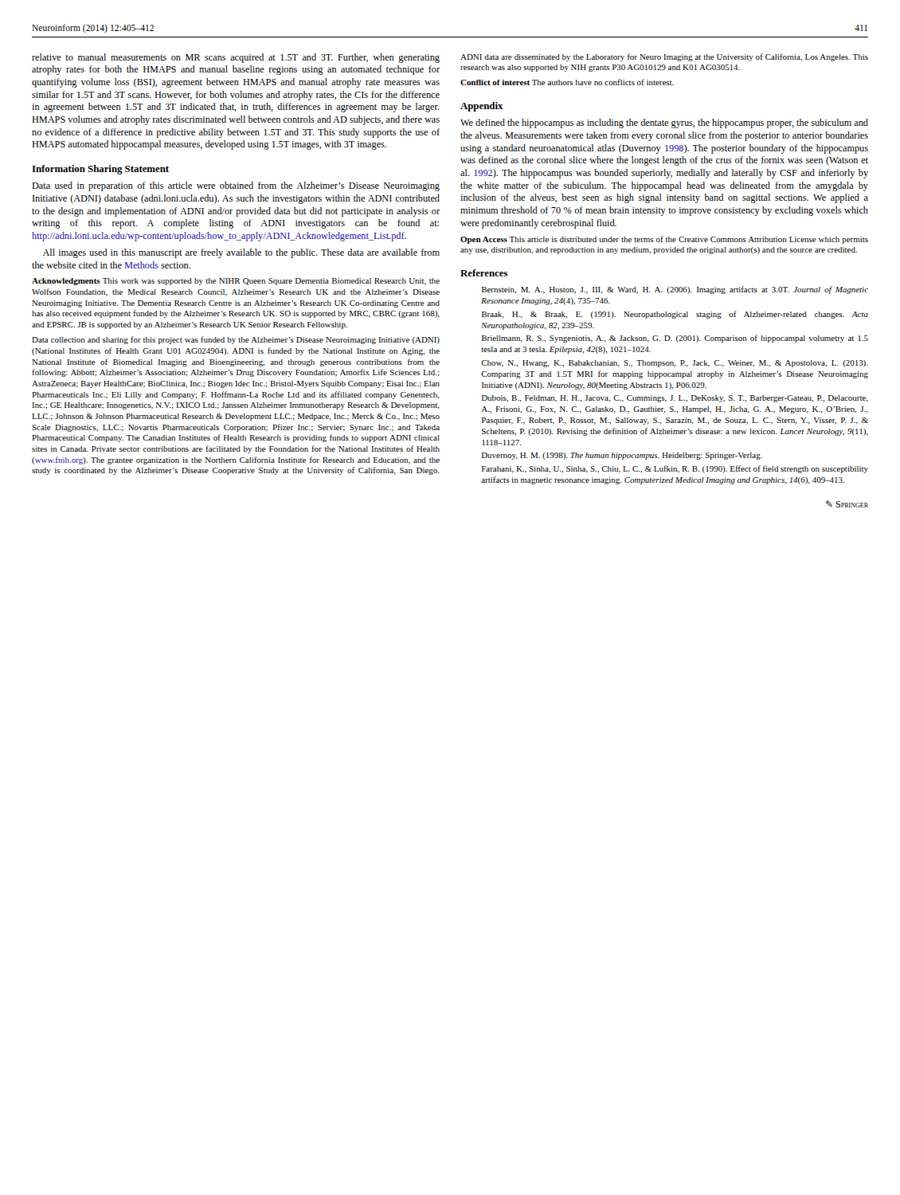Neuroinform (2014) 12:405–412
411
relative to manual measurements on MR scans acquired at 1.5T and 3T. Further, when generating atrophy rates for both the HMAPS and manual baseline regions using an automated technique for quantifying volume loss (BSI), agreement between HMAPS and manual atrophy rate measures was similar for 1.5T and 3T scans. However, for both volumes and atrophy rates, the CIs for the difference in agreement between 1.5T and 3T indicated that, in truth, differences in agreement may be larger. HMAPS volumes and atrophy rates discriminated well between controls and AD subjects, and there was no evidence of a difference in predictive ability between 1.5T and 3T. This study supports the use of HMAPS automated hippocampal measures, developed using 1.5T images, with 3T images.
Information Sharing Statement
Data used in preparation of this article were obtained from the Alzheimer’s Disease Neuroimaging Initiative (ADNI) database (adni.loni.ucla.edu). As such the investigators within the ADNI contributed to the design and implementation of ADNI and/or provided data but did not participate in analysis or writing of this report. A complete listing of ADNI investigators can be found at: http://adni.loni.ucla.edu/wp-content/uploads/how_to_apply/ADNI_Acknowledgement_List.pdf.
All images used in this manuscript are freely available to the public. These data are available from the website cited in the Methods section.
Acknowledgments This work was supported by the NIHR Queen Square Dementia Biomedical Research Unit, the Wolfson Foundation, the Medical Research Council, Alzheimer’s Research UK and the Alzheimer’s Disease Neuroimaging Initiative. The Dementia Research Centre is an Alzheimer’s Research UK Co-ordinating Centre and has also received equipment funded by the Alzheimer’s Research UK. SO is supported by MRC, CBRC (grant 168), and EPSRC. JB is supported by an Alzheimer’s Research UK Senior Research Fellowship.
Data collection and sharing for this project was funded by the Alzheimer’s Disease Neuroimaging Initiative (ADNI) (National Institutes of Health Grant U01 AG024904). ADNI is funded by the National Institute on Aging, the National Institute of Biomedical Imaging and Bioengineering, and through generous contributions from the following: Abbott; Alzheimer’s Association; Alzheimer’s Drug Discovery Foundation; Amorfix Life Sciences Ltd.; AstraZeneca; Bayer HealthCare; BioClinica, Inc.; Biogen Idec Inc.; Bristol-Myers Squibb Company; Eisai Inc.; Elan Pharmaceuticals Inc.; Eli Lilly and Company; F. Hoffmann-La Roche Ltd and its affiliated company Genentech, Inc.; GE Healthcare; Innogenetics, N.V.; IXICO Ltd.; Janssen Alzheimer Immunotherapy Research & Development, LLC.; Johnson & Johnson Pharmaceutical Research & Development LLC.; Medpace, Inc.; Merck & Co., Inc.; Meso Scale Diagnostics, LLC.; Novartis Pharmaceuticals Corporation; Pfizer Inc.; Servier; Synarc Inc.; and Takeda Pharmaceutical Company. The Canadian Institutes of Health Research is providing funds to support ADNI clinical sites in Canada. Private sector contributions are facilitated by the Foundation for the National Institutes of Health (www.fnih.org). The grantee organization is the Northern California Institute for Research and Education, and the study is coordinated by the Alzheimer’s Disease Cooperative Study at the University of California, San Diego. ADNI data are disseminated by the Laboratory for Neuro Imaging at the University of California, Los Angeles. This research was also supported by NIH grants P30 AG010129 and K01 AG030514.
Conflict of interest The authors have no conflicts of interest.
Appendix
We defined the hippocampus as including the dentate gyrus, the hippocampus proper, the subiculum and the alveus. Measurements were taken from every coronal slice from the posterior to anterior boundaries using a standard neuroanatomical atlas (Duvernoy 1998). The posterior boundary of the hippocampus was defined as the coronal slice where the longest length of the crus of the fornix was seen (Watson et al. 1992). The hippocampus was bounded superiorly, medially and laterally by CSF and inferiorly by the white matter of the subiculum. The hippocampal head was delineated from the amygdala by inclusion of the alveus, best seen as high signal intensity band on sagittal sections. We applied a minimum threshold of 70 % of mean brain intensity to improve consistency by excluding voxels which were predominantly cerebrospinal fluid.
Open Access This article is distributed under the terms of the Creative Commons Attribution License which permits any use, distribution, and reproduction in any medium, provided the original author(s) and the source are credited.
References
Bernstein, M. A., Huston, J., III, & Ward, H. A. (2006). Imaging artifacts at 3.0T. Journal of Magnetic Resonance Imaging, 24(4), 735–746.
Braak, H., & Braak, E. (1991). Neuropathological staging of Alzheimer-related changes. Acta Neuropathologica, 82, 239–259.
Briellmann, R. S., Syngeniotis, A., & Jackson, G. D. (2001). Comparison of hippocampal volumetry at 1.5 tesla and at 3 tesla. Epilepsia, 42(8), 1021–1024.
Chow, N., Hwang, K., Babakchanian, S., Thompson, P., Jack, C., Weiner, M., & Apostolova, L. (2013). Comparing 3T and 1.5T MRI for mapping hippocampal atrophy in Alzheimer’s Disease Neuroimaging Initiative (ADNI). Neurology, 80(Meeting Abstracts 1), P06.029.
Dubois, B., Feldman, H. H., Jacova, C., Cummings, J. L., DeKosky, S. T., Barberger-Gateau, P., Delacourte, A., Frisoni, G., Fox, N. C., Galasko, D., Gauthier, S., Hampel, H., Jicha, G. A., Meguro, K., O’Brien, J., Pasquier, F., Robert, P., Rossor, M., Salloway, S., Sarazin, M., de Souza, L. C., Stern, Y., Visser, P. J., & Scheltens, P. (2010). Revising the definition of Alzheimer’s disease: a new lexicon. Lancet Neurology, 9(11), 1118–1127.
Duvernoy, H. M. (1998). The human hippocampus. Heidelberg: Springer-Verlag.
Farahani, K., Sinha, U., Sinha, S., Chiu, L. C., & Lufkin, R. B. (1990). Effect of field strength on susceptibility artifacts in magnetic resonance imaging. Computerized Medical Imaging and Graphics, 14(6), 409–413.
✎ Springer